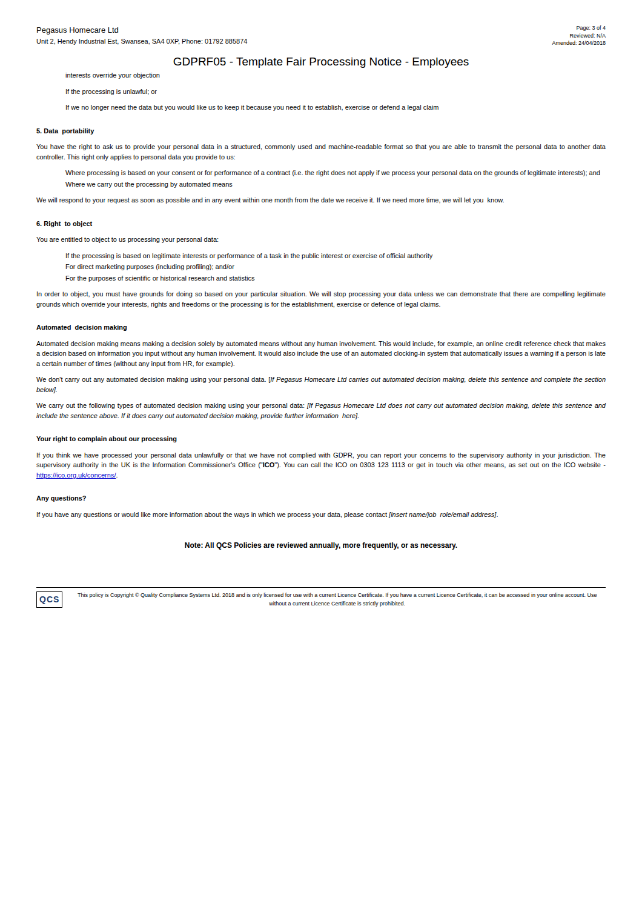Pegasus Homecare Ltd
Unit 2, Hendy Industrial Est, Swansea, SA4 0XP, Phone: 01792 885874
Page: 3 of 4
Reviewed: N/A
Amended: 24/04/2018
GDPRF05 - Template Fair Processing Notice - Employees
interests override your objection
If the processing is unlawful; or
If we no longer need the data but you would like us to keep it because you need it to establish, exercise or defend a legal claim
5. Data portability
You have the right to ask us to provide your personal data in a structured, commonly used and machine-readable format so that you are able to transmit the personal data to another data controller. This right only applies to personal data you provide to us:
Where processing is based on your consent or for performance of a contract (i.e. the right does not apply if we process your personal data on the grounds of legitimate interests); and
Where we carry out the processing by automated means
We will respond to your request as soon as possible and in any event within one month from the date we receive it. If we need more time, we will let you know.
6. Right to object
You are entitled to object to us processing your personal data:
If the processing is based on legitimate interests or performance of a task in the public interest or exercise of official authority
For direct marketing purposes (including profiling); and/or
For the purposes of scientific or historical research and statistics
In order to object, you must have grounds for doing so based on your particular situation. We will stop processing your data unless we can demonstrate that there are compelling legitimate grounds which override your interests, rights and freedoms or the processing is for the establishment, exercise or defence of legal claims.
Automated decision making
Automated decision making means making a decision solely by automated means without any human involvement. This would include, for example, an online credit reference check that makes a decision based on information you input without any human involvement. It would also include the use of an automated clocking-in system that automatically issues a warning if a person is late a certain number of times (without any input from HR, for example).
We don't carry out any automated decision making using your personal data. [If Pegasus Homecare Ltd carries out automated decision making, delete this sentence and complete the section below].
We carry out the following types of automated decision making using your personal data: [If Pegasus Homecare Ltd does not carry out automated decision making, delete this sentence and include the sentence above. If it does carry out automated decision making, provide further information here].
Your right to complain about our processing
If you think we have processed your personal data unlawfully or that we have not complied with GDPR, you can report your concerns to the supervisory authority in your jurisdiction. The supervisory authority in the UK is the Information Commissioner's Office ("ICO"). You can call the ICO on 0303 123 1113 or get in touch via other means, as set out on the ICO website - https://ico.org.uk/concerns/.
Any questions?
If you have any questions or would like more information about the ways in which we process your data, please contact [insert name/job role/email address].
Note: All QCS Policies are reviewed annually, more frequently, or as necessary.
QCS
This policy is Copyright © Quality Compliance Systems Ltd. 2018 and is only licensed for use with a current Licence Certificate. If you have a current Licence Certificate, it can be accessed in your online account. Use without a current Licence Certificate is strictly prohibited.